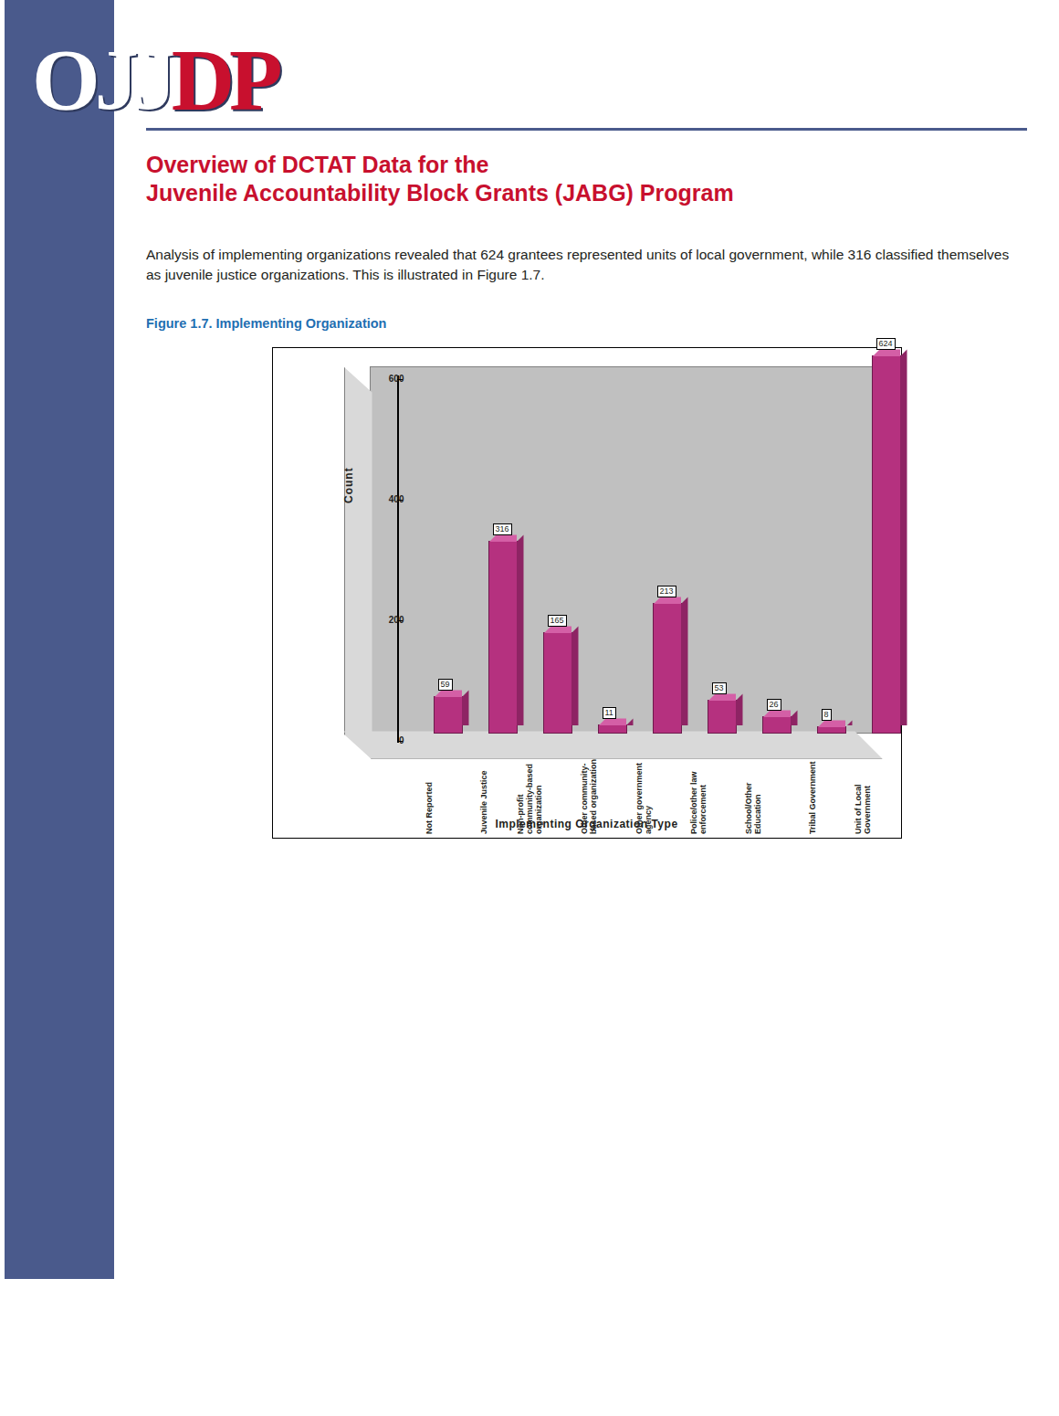OJJ DP
Overview of DCTAT Data for the
Juvenile Accountability Block Grants (JABG) Program
Analysis of implementing organizations revealed that 624 grantees represented units of local government, while 316 classified themselves as juvenile justice organizations. This is illustrated in Figure 1.7.
Figure 1.7. Implementing Organization
Count
0
200
400
600
59
316
165
11
213
53
26
8
624
Not Reported
Juvenile Justice
Non-profit
community-based
organization
Other community-
based organization
Other government
agency
Police/other law
enforcement
School/Other
Education
Tribal Government
Unit of Local
Government
Implementing Organization Type